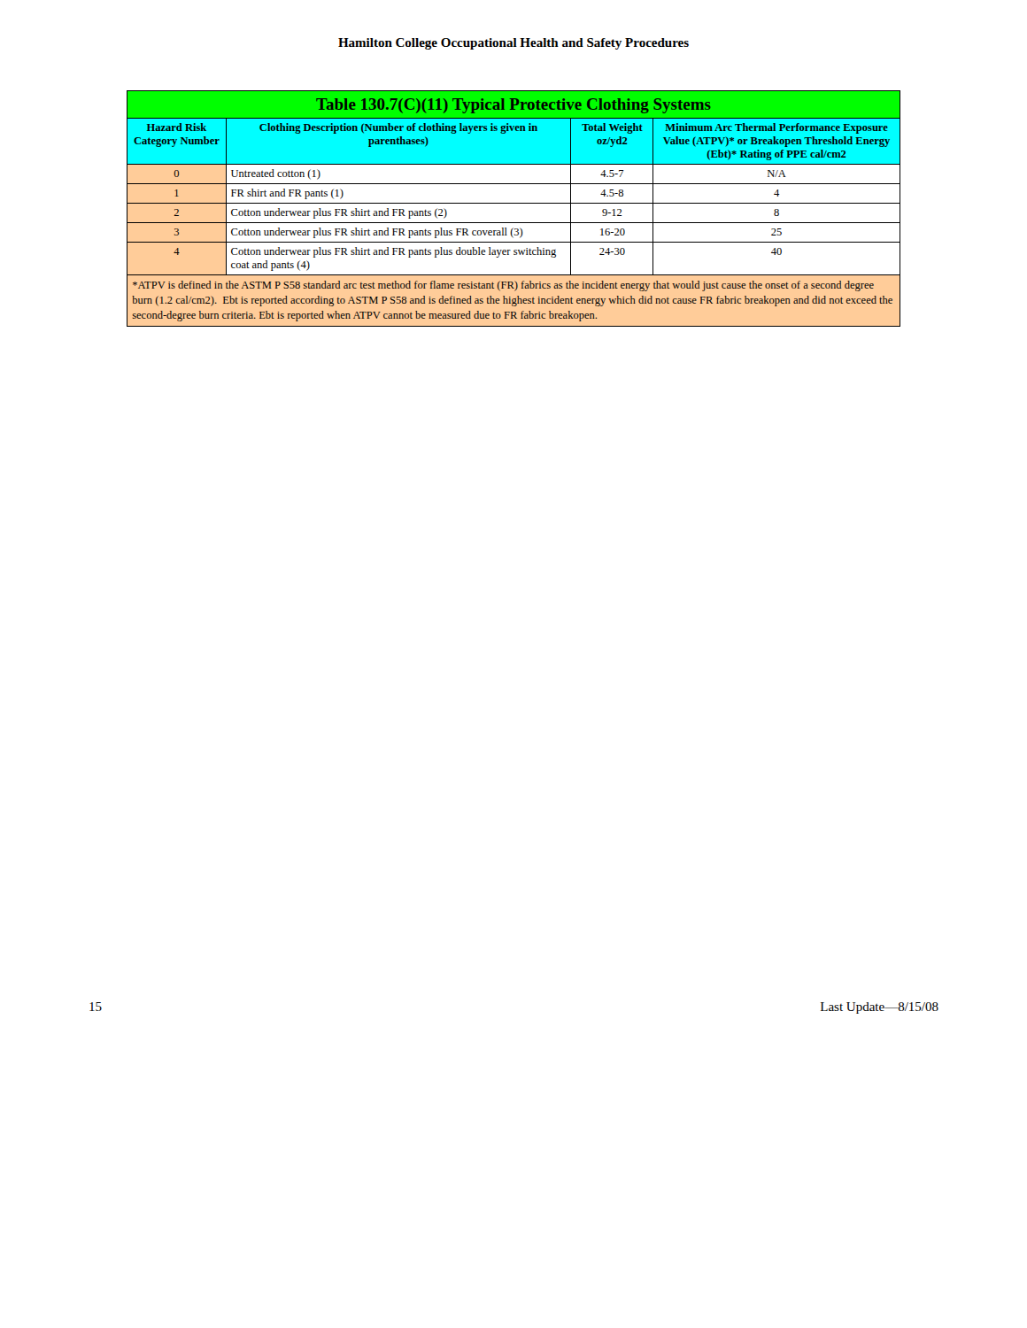Hamilton College Occupational Health and Safety Procedures
Table 130.7(C)(11) Typical Protective Clothing Systems
| Hazard Risk Category Number | Clothing Description (Number of clothing layers is given in parenthases) | Total Weight oz/yd2 | Minimum Arc Thermal Performance Exposure Value (ATPV)* or Breakopen Threshold Energy (Ebt)* Rating of PPE cal/cm2 |
| --- | --- | --- | --- |
| 0 | Untreated cotton (1) | 4.5-7 | N/A |
| 1 | FR shirt and FR pants (1) | 4.5-8 | 4 |
| 2 | Cotton underwear plus FR shirt and FR pants (2) | 9-12 | 8 |
| 3 | Cotton underwear plus FR shirt and FR pants plus FR coverall (3) | 16-20 | 25 |
| 4 | Cotton underwear plus FR shirt and FR pants plus double layer switching coat and pants (4) | 24-30 | 40 |
| *ATPV is defined in the ASTM P S58 standard arc test method for flame resistant (FR) fabrics as the incident energy that would just cause the onset of a second degree burn (1.2 cal/cm2). Ebt is reported according to ASTM P S58 and is defined as the highest incident energy which did not cause FR fabric breakopen and did not exceed the second-degree burn criteria. Ebt is reported when ATPV cannot be measured due to FR fabric breakopen. |
15 Last Update—8/15/08